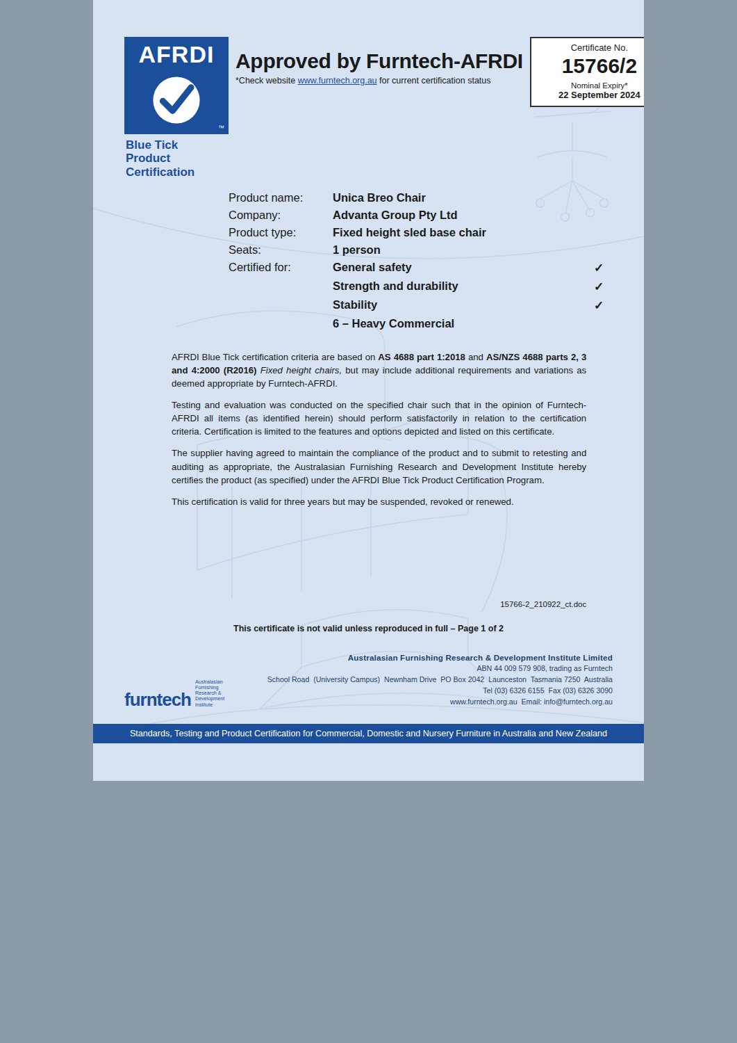AFRDI
™
Blue Tick
Product
Certification
Approved by Furntech-AFRDI
*Check website www.furntech.org.au for current certification status
Certificate No.
15766/2
Nominal Expiry*
22 September 2024
| Product name: | Unica Breo Chair | |
| Company: | Advanta Group Pty Ltd | |
| Product type: | Fixed height sled base chair | |
| Seats: | 1 person | |
| Certified for: | General safety | ✓ |
| | Strength and durability | ✓ |
| | Stability | ✓ |
| | 6 – Heavy Commercial | |
AFRDI Blue Tick certification criteria are based on AS 4688 part 1:2018 and AS/NZS 4688 parts 2, 3 and 4:2000 (R2016) Fixed height chairs, but may include additional requirements and variations as deemed appropriate by Furntech-AFRDI.
Testing and evaluation was conducted on the specified chair such that in the opinion of Furntech-AFRDI all items (as identified herein) should perform satisfactorily in relation to the certification criteria. Certification is limited to the features and options depicted and listed on this certificate.
The supplier having agreed to maintain the compliance of the product and to submit to retesting and auditing as appropriate, the Australasian Furnishing Research and Development Institute hereby certifies the product (as specified) under the AFRDI Blue Tick Product Certification Program.
This certification is valid for three years but may be suspended, revoked or renewed.
15766-2_210922_ct.doc
This certificate is not valid unless reproduced in full – Page 1 of 2
furntech Australasian
Furnishing
Research &
Development
Institute
Australasian Furnishing Research & Development Institute Limited
ABN 44 009 579 908, trading as Furntech
School Road (University Campus) Newnham Drive PO Box 2042 Launceston Tasmania 7250 Australia
Tel (03) 6326 6155 Fax (03) 6326 3090
www.furntech.org.au Email: info@furntech.org.au
Standards, Testing and Product Certification for Commercial, Domestic and Nursery Furniture in Australia and New Zealand